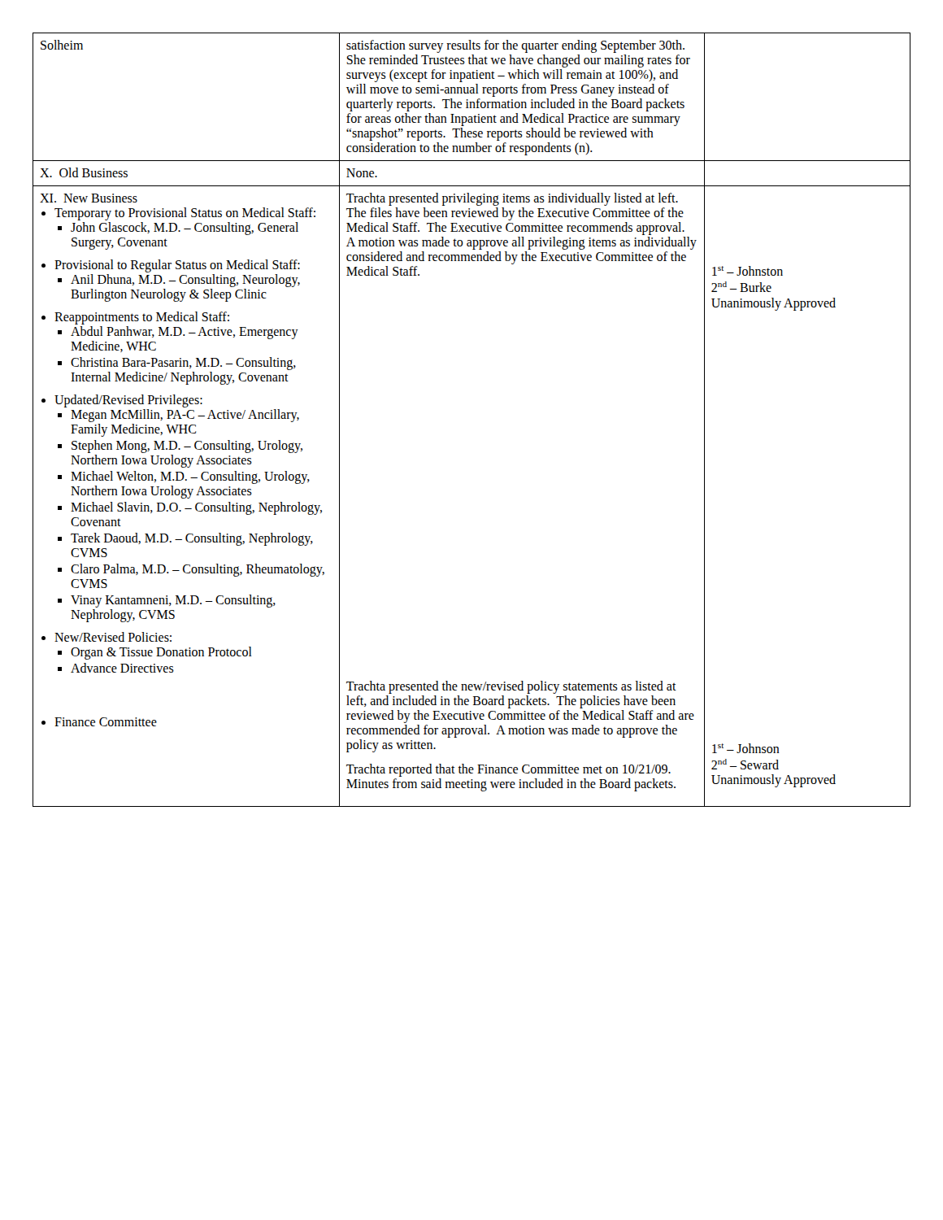| Solheim | satisfaction survey results for the quarter ending September 30th. She reminded Trustees that we have changed our mailing rates for surveys (except for inpatient – which will remain at 100%), and will move to semi-annual reports from Press Ganey instead of quarterly reports. The information included in the Board packets for areas other than Inpatient and Medical Practice are summary “snapshot” reports. These reports should be reviewed with consideration to the number of respondents (n). | |
| X. Old Business | None. | |
| XI. New Business Temporary to Provisional Status on Medical Staff: John Glascock, M.D. – Consulting, General Surgery, Covenant Provisional to Regular Status on Medical Staff: Anil Dhuna, M.D. – Consulting, Neurology, Burlington Neurology & Sleep Clinic Reappointments to Medical Staff: Abdul Panhwar, M.D. – Active, Emergency Medicine, WHC Christina Bara-Pasarin, M.D. – Consulting, Internal Medicine/ Nephrology, Covenant Updated/Revised Privileges: Megan McMillin, PA-C – Active/ Ancillary, Family Medicine, WHC Stephen Mong, M.D. – Consulting, Urology, Northern Iowa Urology Associates Michael Welton, M.D. – Consulting, Urology, Northern Iowa Urology Associates Michael Slavin, D.O. – Consulting, Nephrology, Covenant Tarek Daoud, M.D. – Consulting, Nephrology, CVMS Claro Palma, M.D. – Consulting, Rheumatology, CVMS Vinay Kantamneni, M.D. – Consulting, Nephrology, CVMS New/Revised Policies: Organ & Tissue Donation Protocol Advance Directives Finance Committee | Trachta presented privileging items as individually listed at left. The files have been reviewed by the Executive Committee of the Medical Staff. The Executive Committee recommends approval. A motion was made to approve all privileging items as individually considered and recommended by the Executive Committee of the Medical Staff. Trachta presented the new/revised policy statements as listed at left, and included in the Board packets. The policies have been reviewed by the Executive Committee of the Medical Staff and are recommended for approval. A motion was made to approve the policy as written. Trachta reported that the Finance Committee met on 10/21/09. Minutes from said meeting were included in the Board packets. | 1 st – Johnston 2 nd – Burke Unanimously Approved 1 st – Johnson 2 nd – Seward Unanimously Approved |